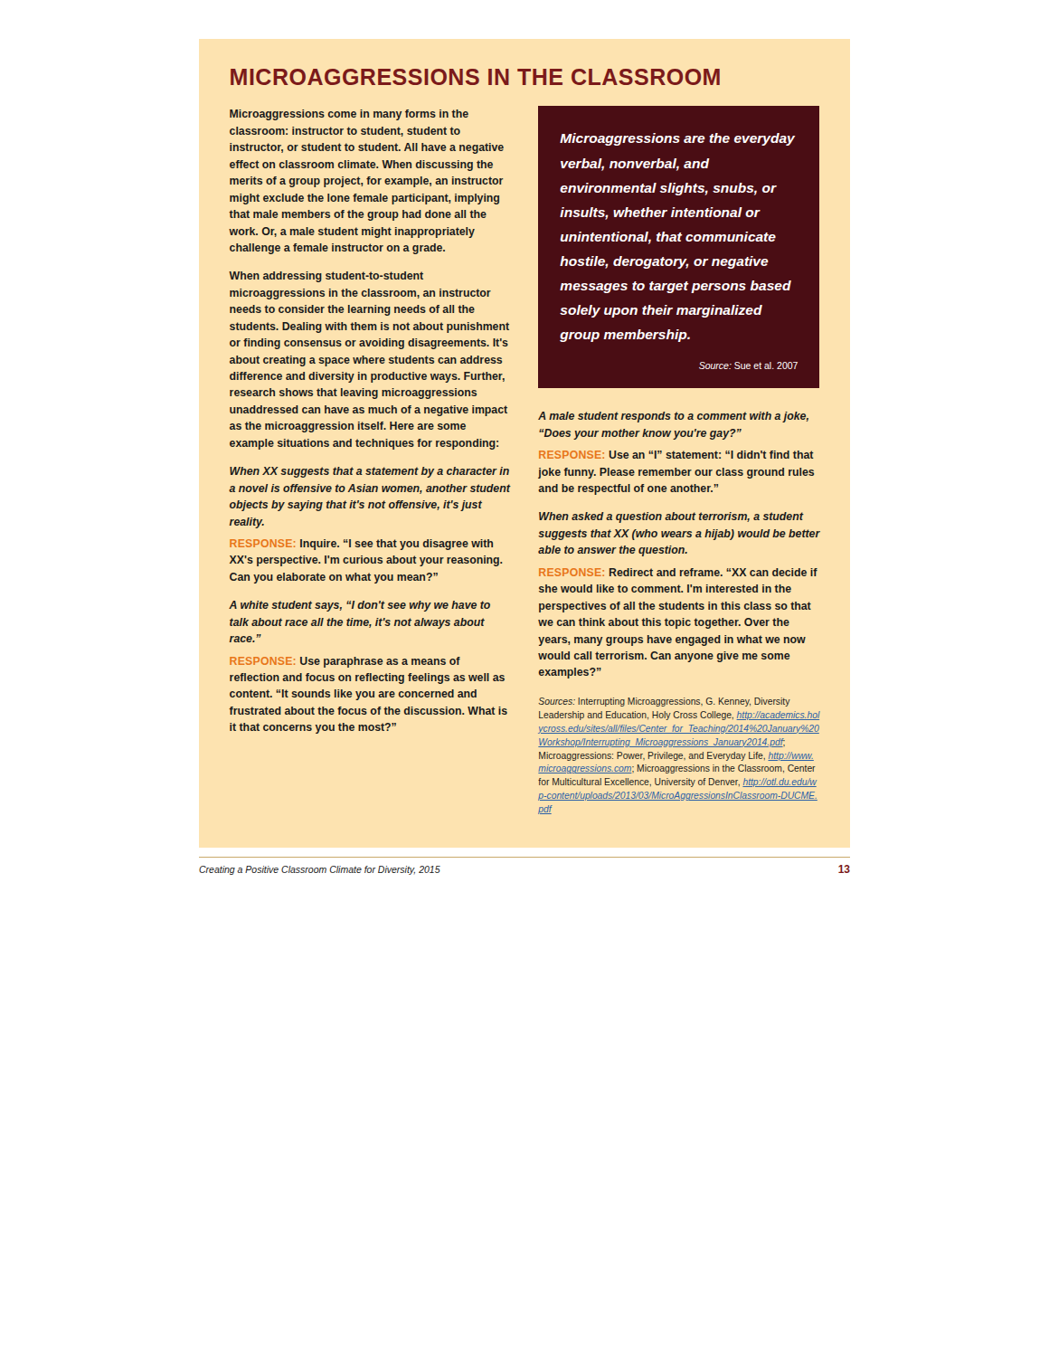MICROAGGRESSIONS IN THE CLASSROOM
Microaggressions come in many forms in the classroom: instructor to student, student to instructor, or student to student. All have a negative effect on classroom climate. When discussing the merits of a group project, for example, an instructor might exclude the lone female participant, implying that male members of the group had done all the work. Or, a male student might inappropriately challenge a female instructor on a grade.
When addressing student-to-student microaggressions in the classroom, an instructor needs to consider the learning needs of all the students. Dealing with them is not about punishment or finding consensus or avoiding disagreements. It's about creating a space where students can address difference and diversity in productive ways. Further, research shows that leaving microaggressions unaddressed can have as much of a negative impact as the microaggression itself. Here are some example situations and techniques for responding:
When XX suggests that a statement by a character in a novel is offensive to Asian women, another student objects by saying that it's not offensive, it's just reality.
RESPONSE: Inquire. “I see that you disagree with XX's perspective. I'm curious about your reasoning. Can you elaborate on what you mean?”
A white student says, “I don't see why we have to talk about race all the time, it's not always about race.”
RESPONSE: Use paraphrase as a means of reflection and focus on reflecting feelings as well as content. “It sounds like you are concerned and frustrated about the focus of the discussion. What is it that concerns you the most?”
Microaggressions are the everyday verbal, nonverbal, and environmental slights, snubs, or insults, whether intentional or unintentional, that communicate hostile, derogatory, or negative messages to target persons based solely upon their marginalized group membership.
Source: Sue et al. 2007
A male student responds to a comment with a joke, “Does your mother know you're gay?”
RESPONSE: Use an “I” statement: “I didn't find that joke funny. Please remember our class ground rules and be respectful of one another.”
When asked a question about terrorism, a student suggests that XX (who wears a hijab) would be better able to answer the question.
RESPONSE: Redirect and reframe. “XX can decide if she would like to comment. I'm interested in the perspectives of all the students in this class so that we can think about this topic together. Over the years, many groups have engaged in what we now would call terrorism. Can anyone give me some examples?”
Sources: Interrupting Microaggressions, G. Kenney, Diversity Leadership and Education, Holy Cross College, http://academics.holycross.edu/sites/all/files/Center_for_Teaching/2014%20January%20Workshop/Interrupting_Microaggressions_January2014.pdf; Microaggressions: Power, Privilege, and Everyday Life, http://www.microaggressions.com; Microaggressions in the Classroom, Center for Multicultural Excellence, University of Denver, http://otl.du.edu/wp-content/uploads/2013/03/MicroAggressionsInClassroom-DUCME.pdf
Creating a Positive Classroom Climate for Diversity, 2015
13